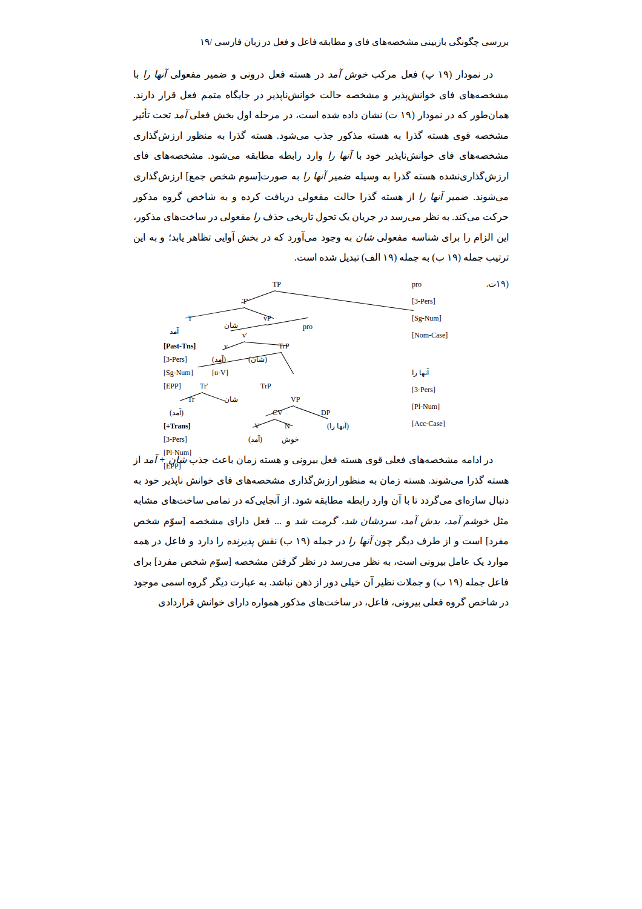بررسی چگونگی بازبینی مشخصه‌های فای و مطابقه فاعل و فعل در زبان فارسی /۱۹
در نمودار (۱۹ پ) فعل مرکب خوش آمد در هسته فعل درونی و ضمیر مفعولی آنها را با مشخصه‌های فای خوانش‌پذیر و مشخصه حالت خوانش‌ناپذیر در جایگاه متمم فعل قرار دارند. همان‌طور که در نمودار (۱۹ ت) نشان داده شده است، در مرحله اول بخش فعلی آمد تحت تأثیر مشخصه قوی هسته گذرا به هسته مذکور جذب می‌شود. هسته گذرا به منظور ارزش‌گذاری مشخصه‌های فای خوانش‌ناپذیر خود با آنها را وارد رابطه مطابقه می‌شود. مشخصه‌های فای ارزش‌گذاری‌نشده هسته گذرا به وسیله ضمیر آنها را به صورت[سوم شخص جمع] ارزش‌گذاری می‌شوند. ضمیر آنها را از هسته گذرا حالت مفعولی دریافت کرده و به شاخص گروه مذکور حرکت می‌کند. به نظر می‌رسد در جریان یک تحول تاریخی حذف را مفعولی در ساخت‌های مذکور، این الزام را برای شناسه مفعولی شان به وجود می‌آورد که در بخش آوایی تظاهر یابد؛ و به این ترتیب جمله (۱۹ ب) به جمله (۱۹ الف) تبدیل شده است.
(۱۹ت.
TP T' T شان vP آمد v' pro [Past-Tns] v TrP [3-Pers] (آمد) (شان) [Sg-Num] [u-V] [EPP] Tr' TrP Tr شان VP (آمد) [+Trans] CV DP [3-Pers] V N (آنها را) [Pl-Num] (آمد) خوش [EPP] pro [3-Pers] [Sg-Num] [Nom-Case] آنها را [3-Pers] [Pl-Num] [Acc-Case]
در ادامه مشخصه‌های فعلی قوی هسته فعل بیرونی و هسته زمان باعث جذب شان + آمد از هسته گذرا می‌شوند. هسته زمان به منظور ارزش‌گذاری مشخصه‌های فای خوانش ناپذیر خود به دنبال سازه‌ای می‌گردد تا با آن وارد رابطه مطابقه شود. از آنجایی‌که در تمامی ساخت‌های مشابه مثل خوشم آمد، بدش آمد، سردشان شد، گرمت شد و ... فعل دارای مشخصه [سوّم شخص مفرد] است و از طرف دیگر چون آنها را در جمله (۱۹ ب) نقش پذیرنده را دارد و فاعل در همه موارد یک عامل بیرونی است، به نظر می‌رسد در نظر گرفتن مشخصه [سوّم شخص مفرد] برای فاعل جمله (۱۹ ب) و جملات نظیر آن خیلی دور از ذهن نباشد. به عبارت دیگر گروه اسمی موجود در شاخص گروه فعلی بیرونی، فاعل، در ساخت‌های مذکور همواره دارای خوانش قراردادی